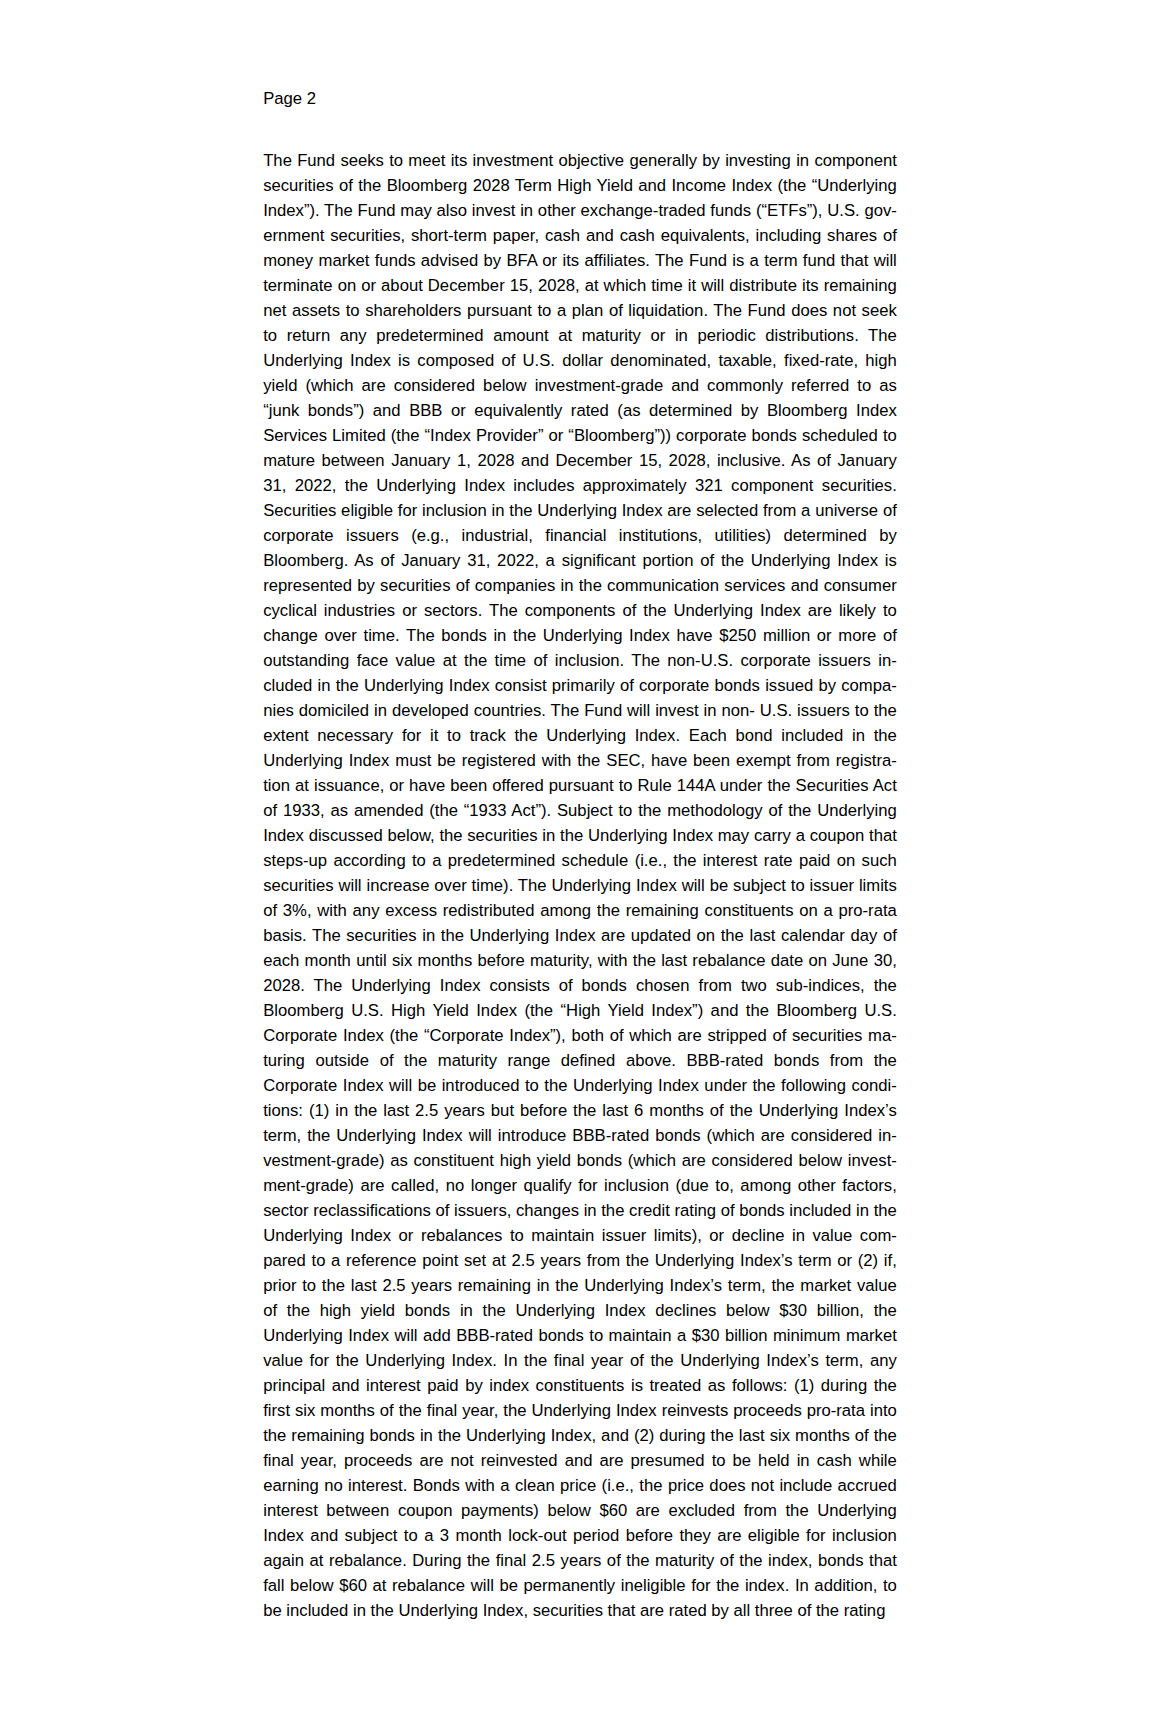Page 2
The Fund seeks to meet its investment objective generally by investing in component securities of the Bloomberg 2028 Term High Yield and Income Index (the “Underlying Index”). The Fund may also invest in other exchange-traded funds (“ETFs”), U.S. government securities, short-term paper, cash and cash equivalents, including shares of money market funds advised by BFA or its affiliates. The Fund is a term fund that will terminate on or about December 15, 2028, at which time it will distribute its remaining net assets to shareholders pursuant to a plan of liquidation. The Fund does not seek to return any predetermined amount at maturity or in periodic distributions. The Underlying Index is composed of U.S. dollar denominated, taxable, fixed-rate, high yield (which are considered below investment-grade and commonly referred to as “junk bonds”) and BBB or equivalently rated (as determined by Bloomberg Index Services Limited (the “Index Provider” or “Bloomberg”)) corporate bonds scheduled to mature between January 1, 2028 and December 15, 2028, inclusive. As of January 31, 2022, the Underlying Index includes approximately 321 component securities. Securities eligible for inclusion in the Underlying Index are selected from a universe of corporate issuers (e.g., industrial, financial institutions, utilities) determined by Bloomberg. As of January 31, 2022, a significant portion of the Underlying Index is represented by securities of companies in the communication services and consumer cyclical industries or sectors. The components of the Underlying Index are likely to change over time. The bonds in the Underlying Index have $250 million or more of outstanding face value at the time of inclusion. The non-U.S. corporate issuers included in the Underlying Index consist primarily of corporate bonds issued by companies domiciled in developed countries. The Fund will invest in non- U.S. issuers to the extent necessary for it to track the Underlying Index. Each bond included in the Underlying Index must be registered with the SEC, have been exempt from registration at issuance, or have been offered pursuant to Rule 144A under the Securities Act of 1933, as amended (the “1933 Act”). Subject to the methodology of the Underlying Index discussed below, the securities in the Underlying Index may carry a coupon that steps-up according to a predetermined schedule (i.e., the interest rate paid on such securities will increase over time). The Underlying Index will be subject to issuer limits of 3%, with any excess redistributed among the remaining constituents on a pro-rata basis. The securities in the Underlying Index are updated on the last calendar day of each month until six months before maturity, with the last rebalance date on June 30, 2028. The Underlying Index consists of bonds chosen from two sub-indices, the Bloomberg U.S. High Yield Index (the “High Yield Index”) and the Bloomberg U.S. Corporate Index (the “Corporate Index”), both of which are stripped of securities maturing outside of the maturity range defined above. BBB-rated bonds from the Corporate Index will be introduced to the Underlying Index under the following conditions: (1) in the last 2.5 years but before the last 6 months of the Underlying Index’s term, the Underlying Index will introduce BBB-rated bonds (which are considered investment-grade) as constituent high yield bonds (which are considered below investment-grade) are called, no longer qualify for inclusion (due to, among other factors, sector reclassifications of issuers, changes in the credit rating of bonds included in the Underlying Index or rebalances to maintain issuer limits), or decline in value compared to a reference point set at 2.5 years from the Underlying Index’s term or (2) if, prior to the last 2.5 years remaining in the Underlying Index’s term, the market value of the high yield bonds in the Underlying Index declines below $30 billion, the Underlying Index will add BBB-rated bonds to maintain a $30 billion minimum market value for the Underlying Index. In the final year of the Underlying Index’s term, any principal and interest paid by index constituents is treated as follows: (1) during the first six months of the final year, the Underlying Index reinvests proceeds pro-rata into the remaining bonds in the Underlying Index, and (2) during the last six months of the final year, proceeds are not reinvested and are presumed to be held in cash while earning no interest. Bonds with a clean price (i.e., the price does not include accrued interest between coupon payments) below $60 are excluded from the Underlying Index and subject to a 3 month lock-out period before they are eligible for inclusion again at rebalance. During the final 2.5 years of the maturity of the index, bonds that fall below $60 at rebalance will be permanently ineligible for the index. In addition, to be included in the Underlying Index, securities that are rated by all three of the rating